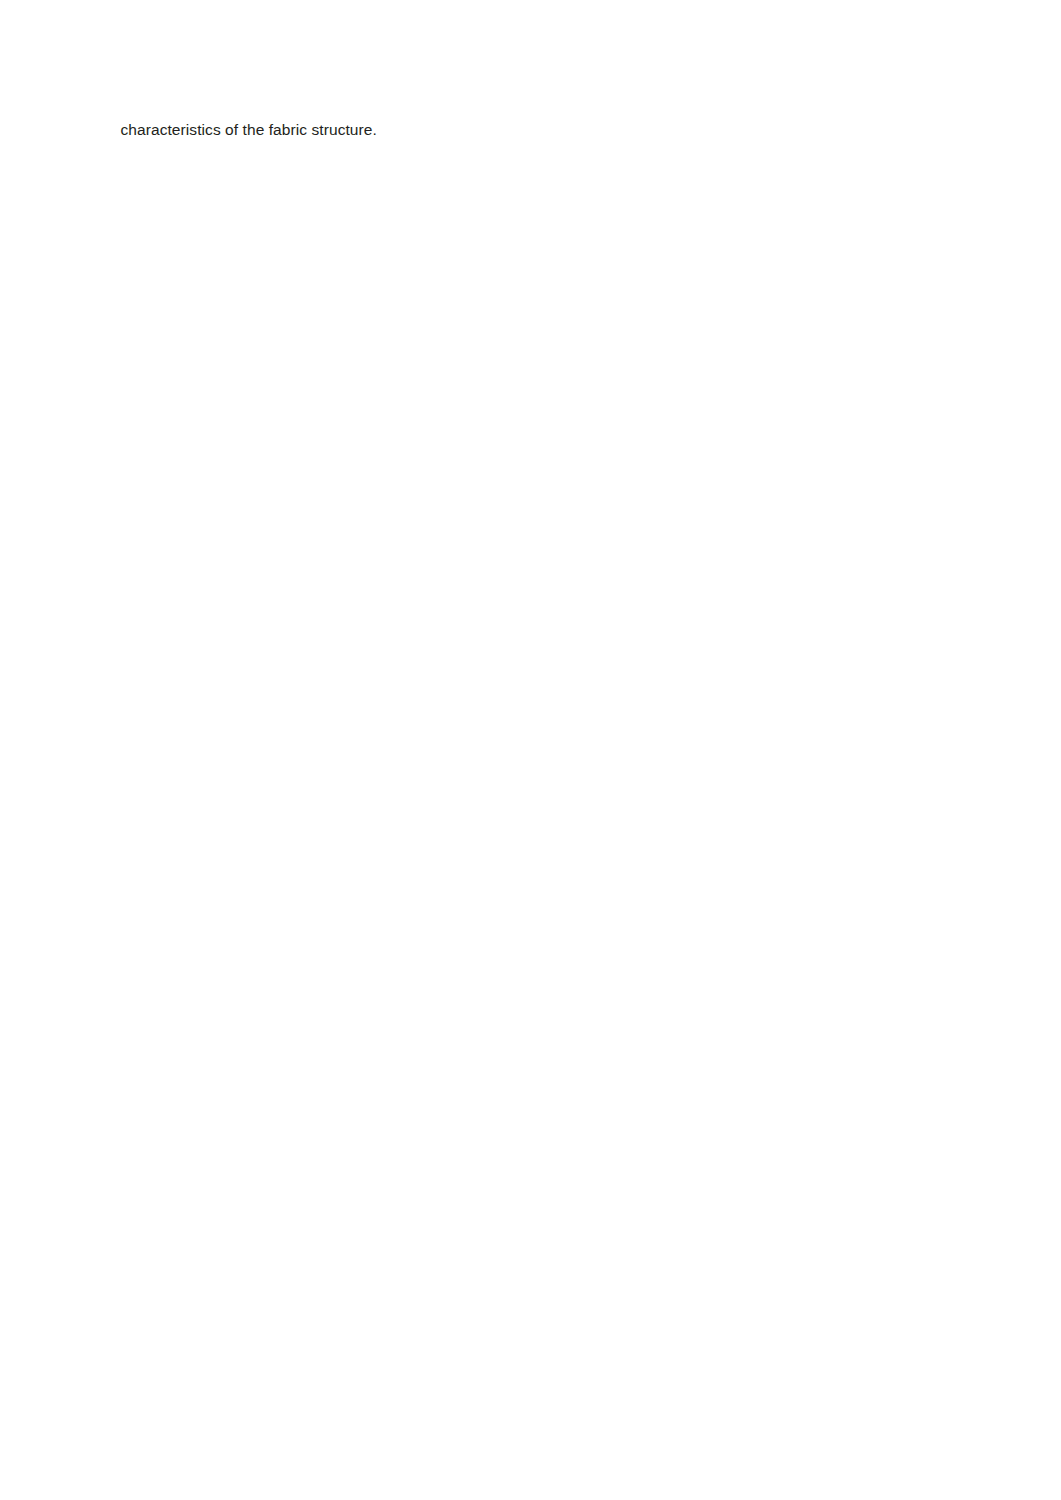characteristics of the fabric structure.